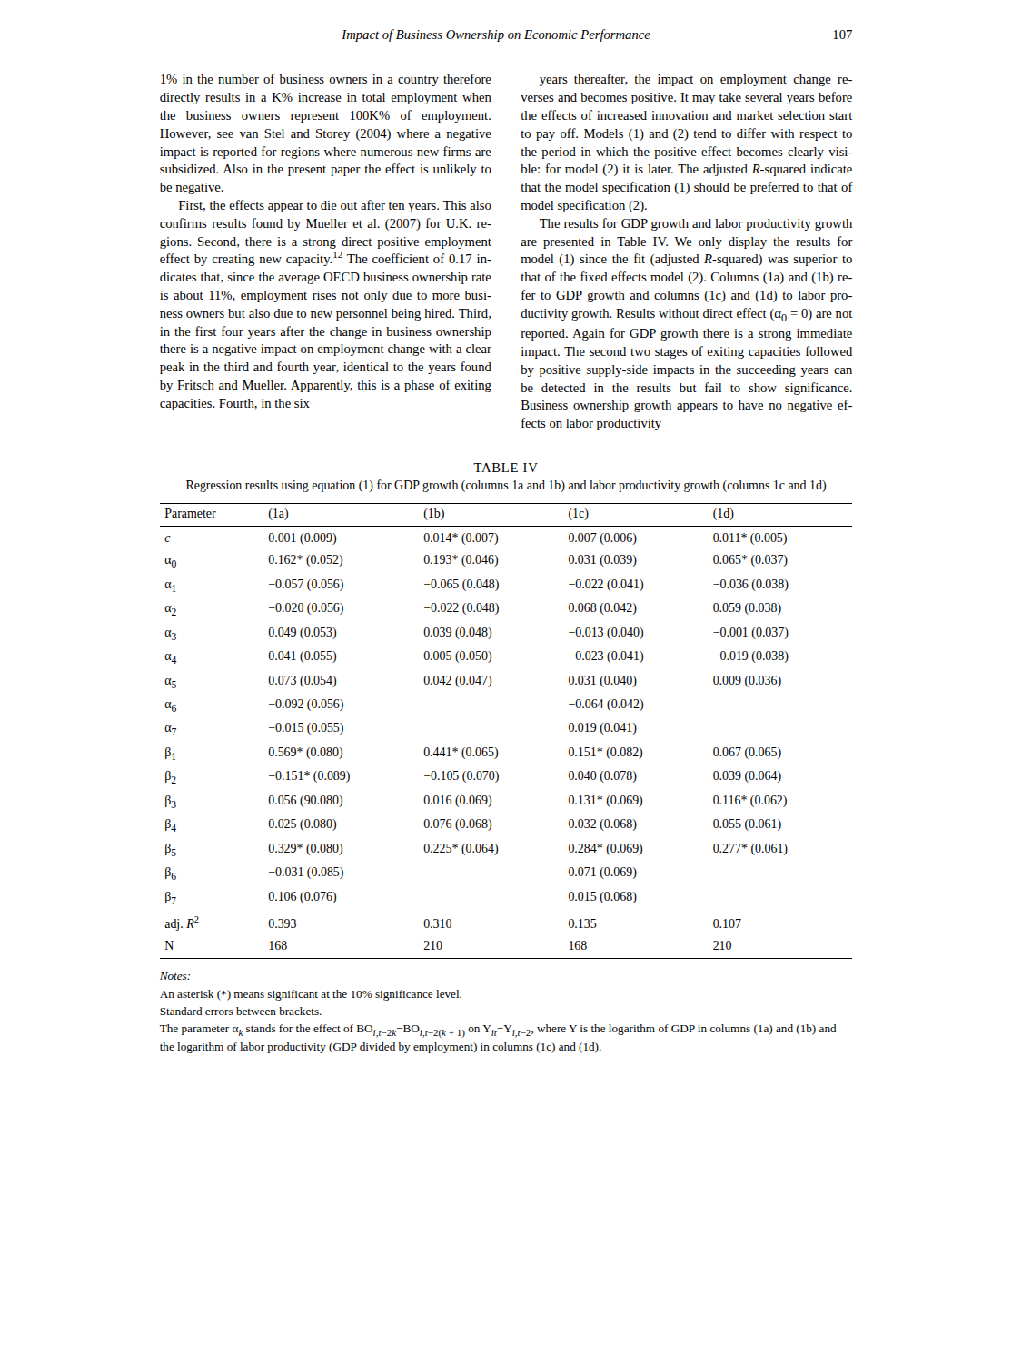Impact of Business Ownership on Economic Performance 107
1% in the number of business owners in a country therefore directly results in a K% increase in total employment when the business owners represent 100K% of employment. However, see van Stel and Storey (2004) where a negative impact is reported for regions where numerous new firms are subsidized. Also in the present paper the effect is unlikely to be negative.
First, the effects appear to die out after ten years. This also confirms results found by Mueller et al. (2007) for U.K. regions. Second, there is a strong direct positive employment effect by creating new capacity.12 The coefficient of 0.17 indicates that, since the average OECD business ownership rate is about 11%, employment rises not only due to more business owners but also due to new personnel being hired. Third, in the first four years after the change in business ownership there is a negative impact on employment change with a clear peak in the third and fourth year, identical to the years found by Fritsch and Mueller. Apparently, this is a phase of exiting capacities. Fourth, in the six
years thereafter, the impact on employment change reverses and becomes positive. It may take several years before the effects of increased innovation and market selection start to pay off. Models (1) and (2) tend to differ with respect to the period in which the positive effect becomes clearly visible: for model (2) it is later. The adjusted R-squared indicate that the model specification (1) should be preferred to that of model specification (2).
The results for GDP growth and labor productivity growth are presented in Table IV. We only display the results for model (1) since the fit (adjusted R-squared) was superior to that of the fixed effects model (2). Columns (1a) and (1b) refer to GDP growth and columns (1c) and (1d) to labor productivity growth. Results without direct effect (α0 = 0) are not reported. Again for GDP growth there is a strong immediate impact. The second two stages of exiting capacities followed by positive supply-side impacts in the succeeding years can be detected in the results but fail to show significance. Business ownership growth appears to have no negative effects on labor productivity
TABLE IV Regression results using equation (1) for GDP growth (columns 1a and 1b) and labor productivity growth (columns 1c and 1d)
| Parameter | (1a) | (1b) | (1c) | (1d) |
| --- | --- | --- | --- | --- |
| c | 0.001 (0.009) | 0.014* (0.007) | 0.007 (0.006) | 0.011* (0.005) |
| α 0 | 0.162* (0.052) | 0.193* (0.046) | 0.031 (0.039) | 0.065* (0.037) |
| α 1 | −0.057 (0.056) | −0.065 (0.048) | −0.022 (0.041) | −0.036 (0.038) |
| α 2 | −0.020 (0.056) | −0.022 (0.048) | 0.068 (0.042) | 0.059 (0.038) |
| α 3 | 0.049 (0.053) | 0.039 (0.048) | −0.013 (0.040) | −0.001 (0.037) |
| α 4 | 0.041 (0.055) | 0.005 (0.050) | −0.023 (0.041) | −0.019 (0.038) |
| α 5 | 0.073 (0.054) | 0.042 (0.047) | 0.031 (0.040) | 0.009 (0.036) |
| α 6 | −0.092 (0.056) | | −0.064 (0.042) | |
| α 7 | −0.015 (0.055) | | 0.019 (0.041) | |
| β 1 | 0.569* (0.080) | 0.441* (0.065) | 0.151* (0.082) | 0.067 (0.065) |
| β 2 | −0.151* (0.089) | −0.105 (0.070) | 0.040 (0.078) | 0.039 (0.064) |
| β 3 | 0.056 (90.080) | 0.016 (0.069) | 0.131* (0.069) | 0.116* (0.062) |
| β 4 | 0.025 (0.080) | 0.076 (0.068) | 0.032 (0.068) | 0.055 (0.061) |
| β 5 | 0.329* (0.080) | 0.225* (0.064) | 0.284* (0.069) | 0.277* (0.061) |
| β 6 | −0.031 (0.085) | | 0.071 (0.069) | |
| β 7 | 0.106 (0.076) | | 0.015 (0.068) | |
| adj. R 2 | 0.393 | 0.310 | 0.135 | 0.107 |
| N | 168 | 210 | 168 | 210 |
Notes:
An asterisk (*) means significant at the 10% significance level.
Standard errors between brackets.
The parameter αk stands for the effect of BOi,t−2k−BOi,t−2(k + 1) on Yit−Yi,t−2, where Y is the logarithm of GDP in columns (1a) and (1b) and the logarithm of labor productivity (GDP divided by employment) in columns (1c) and (1d).